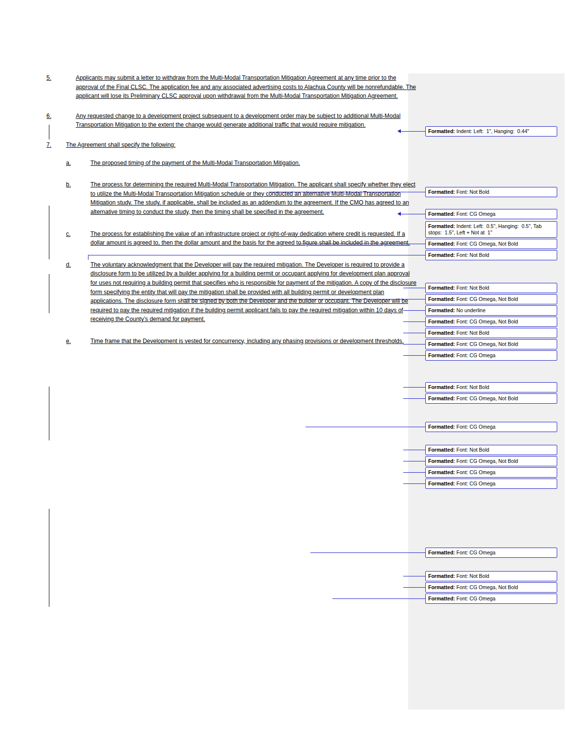5. Applicants may submit a letter to withdraw from the Multi-Modal Transportation Mitigation Agreement at any time prior to the approval of the Final CLSC. The application fee and any associated advertising costs to Alachua County will be nonrefundable. The applicant will lose its Preliminary CLSC approval upon withdrawal from the Multi-Modal Transportation Mitigation Agreement.
6. Any requested change to a development project subsequent to a development order may be subject to additional Multi-Modal Transportation Mitigation to the extent the change would generate additional traffic that would require mitigation.
7. The Agreement shall specify the following:
a. The proposed timing of the payment of the Multi-Modal Transportation Mitigation.
b. The process for determining the required Multi-Modal Transportation Mitigation. The applicant shall specify whether they elect to utilize the Multi-Modal Transportation Mitigation schedule or they conducted an alternative Multi-Modal Transportation Mitigation study. The study, if applicable, shall be included as an addendum to the agreement. If the CMO has agreed to an alternative timing to conduct the study, then the timing shall be specified in the agreement.
c. The process for establishing the value of an infrastructure project or right-of-way dedication where credit is requested. If a dollar amount is agreed to, then the dollar amount and the basis for the agreed to figure shall be included in the agreement.
d. The voluntary acknowledgment that the Developer will pay the required mitigation. The Developer is required to provide a disclosure form to be utilized by a builder applying for a building permit or occupant applying for development plan approval for uses not requiring a building permit that specifies who is responsible for payment of the mitigation. A copy of the disclosure form specifying the entity that will pay the mitigation shall be provided with all building permit or development plan applications. The disclosure form shall be signed by both the Developer and the builder or occupant. The Developer will be required to pay the required mitigation if the building permit applicant fails to pay the required mitigation within 10 days of receiving the County’s demand for payment.
e. Time frame that the Development is vested for concurrency, including any phasing provisions or development thresholds.
Formatted: Indent: Left: 1", Hanging: 0.44"
Formatted: Font: Not Bold
Formatted: Font: CG Omega
Formatted: Indent: Left: 0.5", Hanging: 0.5", Tab stops: 1.5", Left + Not at 1"
Formatted: Font: CG Omega, Not Bold
Formatted: Font: Not Bold
Formatted: Font: Not Bold
Formatted: Font: CG Omega, Not Bold
Formatted: No underline
Formatted: Font: CG Omega, Not Bold
Formatted: Font: Not Bold
Formatted: Font: CG Omega, Not Bold
Formatted: Font: CG Omega
Formatted: Font: Not Bold
Formatted: Font: CG Omega, Not Bold
Formatted: Font: CG Omega
Formatted: Font: Not Bold
Formatted: Font: CG Omega, Not Bold
Formatted: Font: CG Omega
Formatted: Font: CG Omega
Formatted: Font: CG Omega
Formatted: Font: Not Bold
Formatted: Font: CG Omega, Not Bold
Formatted: Font: CG Omega